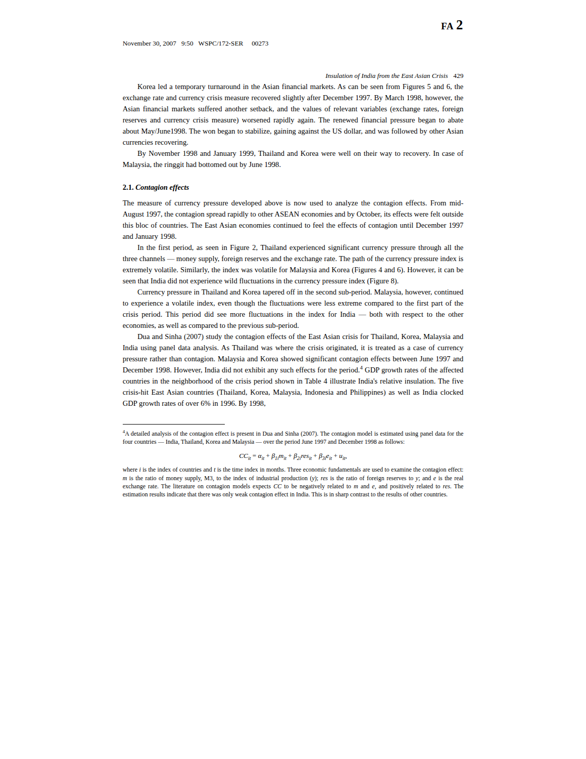FA 2
November 30, 2007 9:50 WSPC/172-SER 00273
Insulation of India from the East Asian Crisis 429
Korea led a temporary turnaround in the Asian financial markets. As can be seen from Figures 5 and 6, the exchange rate and currency crisis measure recovered slightly after December 1997. By March 1998, however, the Asian financial markets suffered another setback, and the values of relevant variables (exchange rates, foreign reserves and currency crisis measure) worsened rapidly again. The renewed financial pressure began to abate about May/June1998. The won began to stabilize, gaining against the US dollar, and was followed by other Asian currencies recovering.
By November 1998 and January 1999, Thailand and Korea were well on their way to recovery. In case of Malaysia, the ringgit had bottomed out by June 1998.
2.1. Contagion effects
The measure of currency pressure developed above is now used to analyze the contagion effects. From mid-August 1997, the contagion spread rapidly to other ASEAN economies and by October, its effects were felt outside this bloc of countries. The East Asian economies continued to feel the effects of contagion until December 1997 and January 1998.
In the first period, as seen in Figure 2, Thailand experienced significant currency pressure through all the three channels — money supply, foreign reserves and the exchange rate. The path of the currency pressure index is extremely volatile. Similarly, the index was volatile for Malaysia and Korea (Figures 4 and 6). However, it can be seen that India did not experience wild fluctuations in the currency pressure index (Figure 8).
Currency pressure in Thailand and Korea tapered off in the second sub-period. Malaysia, however, continued to experience a volatile index, even though the fluctuations were less extreme compared to the first part of the crisis period. This period did see more fluctuations in the index for India — both with respect to the other economies, as well as compared to the previous sub-period.
Dua and Sinha (2007) study the contagion effects of the East Asian crisis for Thailand, Korea, Malaysia and India using panel data analysis. As Thailand was where the crisis originated, it is treated as a case of currency pressure rather than contagion. Malaysia and Korea showed significant contagion effects between June 1997 and December 1998. However, India did not exhibit any such effects for the period.4 GDP growth rates of the affected countries in the neighborhood of the crisis period shown in Table 4 illustrate India's relative insulation. The five crisis-hit East Asian countries (Thailand, Korea, Malaysia, Indonesia and Philippines) as well as India clocked GDP growth rates of over 6% in 1996. By 1998,
4A detailed analysis of the contagion effect is present in Dua and Sinha (2007). The contagion model is estimated using panel data for the four countries — India, Thailand, Korea and Malaysia — over the period June 1997 and December 1998 as follows:
CC it = αit + β 1i mit + β 2i res it + β 3i eit + uit,
where i is the index of countries and t is the time index in months. Three economic fundamentals are used to examine the contagion effect: m is the ratio of money supply, M3, to the index of industrial production (y); res is the ratio of foreign reserves to y; and e is the real exchange rate. The literature on contagion models expects CC to be negatively related to m and e, and positively related to res. The estimation results indicate that there was only weak contagion effect in India. This is in sharp contrast to the results of other countries.